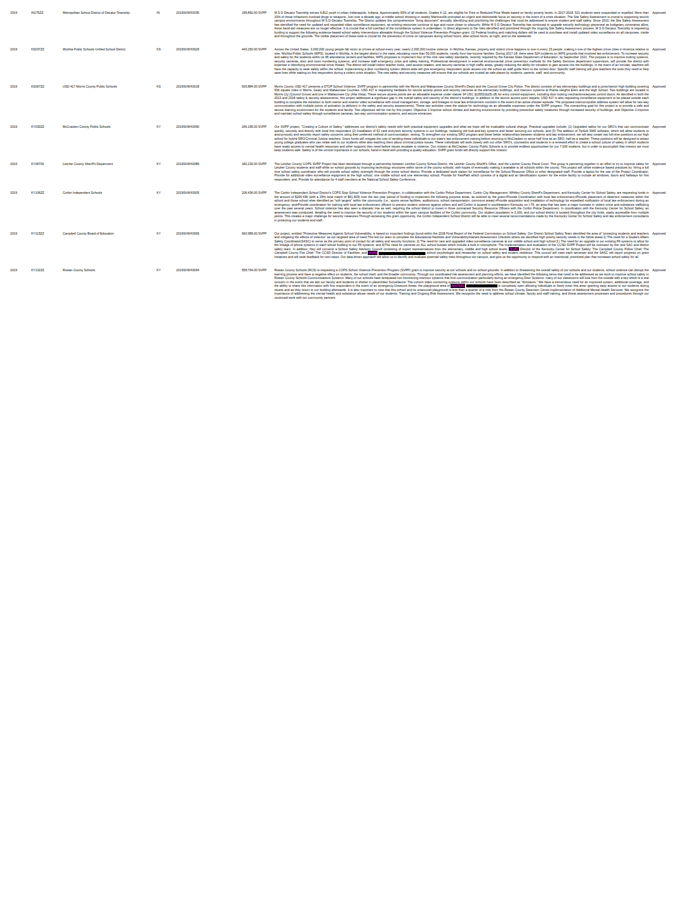| 2019 | IN175ZZ | Metropolitan School District of Decatur Township | IN | 2019SVWX0035 | 199,892.00 SVPP | M S D Decatur Township serves 6,812 youth in urban Indianapolis, Indiana. Approximately 65% of all students, Grades K-12, are eligible for Free or Reduced Price Meals based on family poverty levels. In 2017-2018, 521 students were suspended or expelled. More than 10% of those infractions involved drugs or weapons. Just over a decade ago, a middle school shooting in nearby Martinsville prompted an urgent and districtwide focus on security in the event of a crisis situation. The Site Safety Assessment is crucial to supporting secure campus environments throughout M S D Decatur Township. The District updates this comprehensive "living document" annually, identifying and prioritizing the challenges that must be addressed to ensure student and staff safety. Since 2013, the Site Safety Assessment has identified the need for updated and expanded video surveillance equipment, as existing resources continue to age and move closer to obscurity. While M S D Decatur Township has continued to upgrade security technology piecemeal as budgetary constraints allow, these band-aid measures are no longer effective. It is crucial that a full overhaul of the surveillance system is undertaken. In direct alignment to the risks identified and prioritized through the ongoing Site Safety Assessment process, M S D Decatur Township is requesting funding to support the following evidence-based school safety interventions allowable through the School Violence Prevention Program grant: (1) Federal funding and matching dollars will be used to purchase and install updated video surveillance on all campuses, inside and throughout the grounds. The visible placement of these tools is crucial for the prevention of crime on campuses during school hours, after-school hours, at night, and on the weekends. | Approved |
| 2019 | KS037ZZ | Wichita Public Schools Unified School District | KS | 2019SVWX0029 | 443,250.00 SVPP | Across the United States, 3,000,000 young people fall victim to crimes at school every year; nearly 2,000,000 involve violence. In Wichita, Kansas, property and violent crime happens to one in every 15 people, making it one of the highest crime cities in America relative to size. Wichita Public Schools (WPS), located in Wichita, is the largest district in the state, educating more than 50,000 students, mostly from low-income families. During 2017-18, there were 524 incidents on WPS grounds that involved law enforcement. To increase security and safety for the students within its 95 attendance centers and facilities, WPS proposes to implement four of the nine new safety standards, recently required by the Kansas State Department of Education, by September 2021. The purpose is to improve locking systems, security cameras, door and room numbering systems, and increase staff emergency crisis and safety training. Professional development in external environmental crime prevention methods for the Safety Services department supervisors, will provide the district with expertise in identifying environmental crime threats. The district will install indoor teacher locks, card access readers, and security cameras in high traffic areas, greatly reducing the ability for intruders to gain access into the buildings. In the event of an intruder, teachers will have the capacity to seek safety within the school. Implementing a door numbering system district-wide will give emergency responders quick access into the school as staff guide them to the correct door. Specific staff training will give teachers the tools they need to help save lives while waiting on first responders during a violent crisis situation. The new safety and security measures will ensure that our schools are trusted as safe places by students, parents, staff, and community. | Approved |
| 2019 | KS067ZZ | USD 417 Morris County Public Schools | KS | 2019SVWX0018 | 603,884.00 SVPP | Morris County USD 417 presents a STOP School Violence: SVPP program in partnership with the Morris and Wabaunsee County Sheriff's Depts and the Council Grove City Police. The district consists of two elementary buildings and a junior/senior high building covering 536 square miles in Morris, Geary and Wabaunsee Counties. USD 417 is requesting hardware for secure access points and security cameras at the elementary buildings, and intercom systems at Prairie Heights Elem and the High School. Two buildings are located in Morris Cty (Council Grove) and one in Wabaunsee Cty (Alta Vista). These secure access points are an allowable expense under statute 34 USC §10551(b)(5)-(8) for entry control equipment, including door locking mechanisms/access control doors. As identified in both the 2013 and 2018 safety & security assessments, this project addresses a significant gap in the overall safety and security of the district's buildings. In addition to the secure access point request, USD 417 is also requesting surveillance equipment to be placed outside each building to complete the transition to both interior and exterior video surveillance with cloud management, storage, and linkages to local law enforcement monitors in the event of an active shooter episode. The proposed intercom/public address system will allow for two-way communication with multiple points of activation (a deficient in the safety and security assessments). These two activities meet the statute for technology as an allowable expenses under the SVPP program. The overarching goal for this project is to provide a safe and secure learning environment for the students and faculty. Two objectives will be met by this project: Objective 1-Improve school climate and learning environments by providing preventive safety measures through increased security of buildings; and Objective 2-Improve and maintain school safety through surveillance cameras, two-way communication systems, and secure entrances. | Approved |
| 2019 | KY030ZZ | McCracken County Public Schools | KY | 2019SVWX0090 | 166,195.00 SVPP | Our SVPP project, "Creating a Culture of Safety," addresses our district's safety needs with both practical equipment upgrades and what we hope will be invaluable cultural change. Practical upgrades include: (1) Upgraded radios for our SRO's that can communicate quickly, securely and directly with local first responders (2) Installation of 52 card entry/exit security systems in our buildings, replacing old lock-and-key systems and better securing our schools, and (3) The addition of TipSoft SMS software, which will allow students to anonymously and securely report safety concerns using their preferred method of communication: texting. To strengthen our existing SRO program and foster better relationships between students and law enforcement, we will also create two full-time positions at our high school for hybrid SRO/Criminal Justice teachers. Grant funds will mitigate the cost of sending these individuals to our state's law enforcement training before returning to McCracken to serve half time as an SRO, half as a teacher. These positions will be designed to attract young college graduates who can relate well to our students while also teaching them about criminal justice issues. These individuals will work closely with our other SRO's, counselors and students in a renewed effort to create a school culture of safety in which students have ready access to mental health resources and other supports they need before issues escalate to violence. Our mission at McCracken County Public Schools is to provide endless opportunities for our 7,000 students, but in order to accomplish that mission we must keep students safe. Safety is of the utmost importance in our schools, hand-in-hand with providing a quality education. SVPP grant funds will directly support this mission. | Approved |
| 2019 | KY06700 | Letcher County Sheriff's Department | KY | 2019SVWX0089 | 182,230.00 SVPP | The Letcher County COPS SVPP Project has been developed through a partnership between Letcher County School District, the Letcher County Sheriff's Office, and the Letcher County Fiscal Court. This group is partnering together in an effort to try to improve safety for Letcher County students and staff while on school grounds by improving technology structures within some of the county schools; with hopes of eventually making it available to all schools within the county. This project will utilize evidence based practices by: hiring a full time school safety coordinator who will provide school safety oversight through the entire school district; Provide a dedicated work station for surveillance for the School Resource Office or other designated staff; Provide a laptop for the use of the Project Coordinator; Provide for additional video surveillance equipment at the high school, one middle school and one elementary school; Provide for FastPath which consists of a digital and an identification system for the entire facility to include all windows, doors and hallways for first responders; and, Provide for attendance for 4 staff members at the National School Safety Conference. | Approved |
| 2019 | KY106ZZ | Corbin Independent Schools | KY | 2019SVWX0005 | 206,436.00 SVPP | The Corbin Independent School District's COPS Stop School Violence Prevention Program, in collaboration with the Corbin Police Department, Corbin City Management, Whitley County Sheriff's Department, and Kentucky Center for School Safety, are requesting funds in the amount of $206,436 (with a 25% local match of $51,609) over the two year period of funding to implement the following purpose areas, as outlined by the grant:•Provide Coordination with local law enforcement;•Provide placement of deterrent measures within the school and those school sites identified as "soft targets" within the community (i.e., sports venue facilities, auditoriums, school transportation, commons areas);•Provide acquisition and installation of technology for expedited notification of local law enforcement during an emergency; and•Provide coordination for training with local law enforcement officers to prevent student violence against others and self.Corbin is located in southeastern Kentucky on I-75, an area that has seen a major increase in violent crime and substance trafficking over the past several years. School violence has also seen a dramatic rise as well, requiring the school district to invest in three contracted Security Resource Officers with the Corbin Police Department. In coordination with the Kentucky Center for School Safety, an assessment was conducted, detailing the need to improve the security of our students within the open campus facilities of the Corbin community. Our student population is 3,100, and our school district is located throughout the city limits, easily accessible from multiple points. This creates a major challenge for security measures.Through accessing this grant opportunity, the Corbin Independent School District will be able to meet several recommendations made by the Kentucky Center for School Safety and law enforcement consultants in protecting our students and staff. | Approved |
| 2019 | KY115ZZ | Campbell County Board of Education | KY | 2019SVWX0069 | 660,989.00 SVPP | Our project, entitled "Protective Measures Against School Vulnerability, is based on important findings found within the 2018 Final Report of the Federal Commission on School Safety. Our District School Safety Team identified the area of "protecting students and teachers and mitigating the effects of violence" as our targeted area of need.This led our team to complete the Educational Facilities and Vulnerability/Hazard Assessment Checklist where we identified high priority security needs in the follow areas:1) The need for a Student Affairs Safety Coordinator(SASC) to serve as the primary point of contact for all safety and security functions; 2) The need for new and upgraded video surveillance cameras at our middle school and high school;3.) The need for an upgrade to our existing PA systems to allow for the linkage of phone systems in each school building to our PA systems; and 4)The need for cameras on ALL school busses which include a built in microphone. The implementation and evaluation of the CCSD SVPP Project will be overseen by the new SAC and district safety team. In addition, they will convene a School Safety Advisory Council consisting of expert representatives from the elementary, middle and high school levels, (b)(6) Director of the Kentucky Center for School Safety; The Campbell County Police Chief; The Campbell County Fire Chief; The CCSD Director of Facilities; and (b)(6) school psychologist and researcher on school safety and student resilience. This council will meet each semester and the SASC will report progress on grant initiatives and will seek feedback for next steps. Our data driven approach will allow us to identify and evaluate potential safety risks throughout our campus, and give us the opportunity to respond with an intentional, prioritized plan that increases school safety for all. | Approved |
| 2019 | KY132ZZ | Rowan County Schools | KY | 2019SVWX0064 | 559,764.00 SVPP | Rowan County Schools (RCS) is requesting a COPS School Violence Prevention Program (SVPP) grant to improve security at our schools and on school grounds. In addition to threatening the overall safety of our schools and our students, school violence can disrupt the learning process and have a negative effect on students, the school itself, and the broader community. Through our coordinated risk assessment and planning efforts, we have identified the following items that need to be addressed as we work to improve school safety in Rowan County Schools:Communications Systems: Many of our schools have antiquated non-functioning intercom systems that limit communication particularly during an emergency.Door Systems: many of our classrooms still lock from the outside with a key which is a real concern in the event that we ask our faculty and students to shelter in placeVideo Surveillance: The current video monitoring systems within our schools have been described as "dinosaurs." We have a tremendous need for an improved system, additional coverage, and the ability to share this information with first responders in the event of an emergency.Unsecure Areas: the playground area of (b)(7)(E) is completely open allowing individuals to freely enter this area--granting easy access to our students during recess and as they return to our building afterwards. It is also important to note that this school and its unsecured playground is less than a quarter of a mile from the Rowan County Detention Center.Implementation of Additional Mental Health Services: We recognize the importance of addressing the mental health and substance abuse needs of our students. Training and Ongoing Risk Assessment: We recognize the need to address school climate, faculty and staff training, and threat assessment processes and procedures through our continued work with our community partners. | Approved |